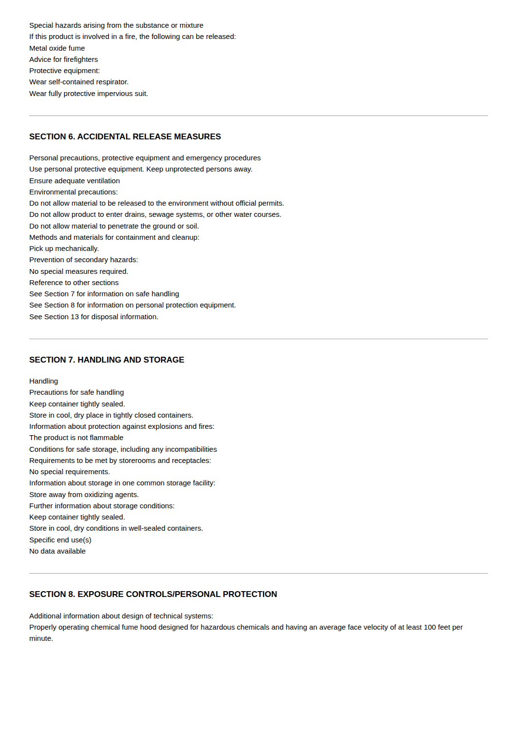Special hazards arising from the substance or mixture
If this product is involved in a fire, the following can be released:
Metal oxide fume
Advice for firefighters
Protective equipment:
Wear self-contained respirator.
Wear fully protective impervious suit.
SECTION 6. ACCIDENTAL RELEASE MEASURES
Personal precautions, protective equipment and emergency procedures
Use personal protective equipment. Keep unprotected persons away.
Ensure adequate ventilation
Environmental precautions:
Do not allow material to be released to the environment without official permits.
Do not allow product to enter drains, sewage systems, or other water courses.
Do not allow material to penetrate the ground or soil.
Methods and materials for containment and cleanup:
Pick up mechanically.
Prevention of secondary hazards:
No special measures required.
Reference to other sections
See Section 7 for information on safe handling
See Section 8 for information on personal protection equipment.
See Section 13 for disposal information.
SECTION 7. HANDLING AND STORAGE
Handling
Precautions for safe handling
Keep container tightly sealed.
Store in cool, dry place in tightly closed containers.
Information about protection against explosions and fires:
The product is not flammable
Conditions for safe storage, including any incompatibilities
Requirements to be met by storerooms and receptacles:
No special requirements.
Information about storage in one common storage facility:
Store away from oxidizing agents.
Further information about storage conditions:
Keep container tightly sealed.
Store in cool, dry conditions in well-sealed containers.
Specific end use(s)
No data available
SECTION 8. EXPOSURE CONTROLS/PERSONAL PROTECTION
Additional information about design of technical systems:
Properly operating chemical fume hood designed for hazardous chemicals and having an average face velocity of at least 100 feet per minute.